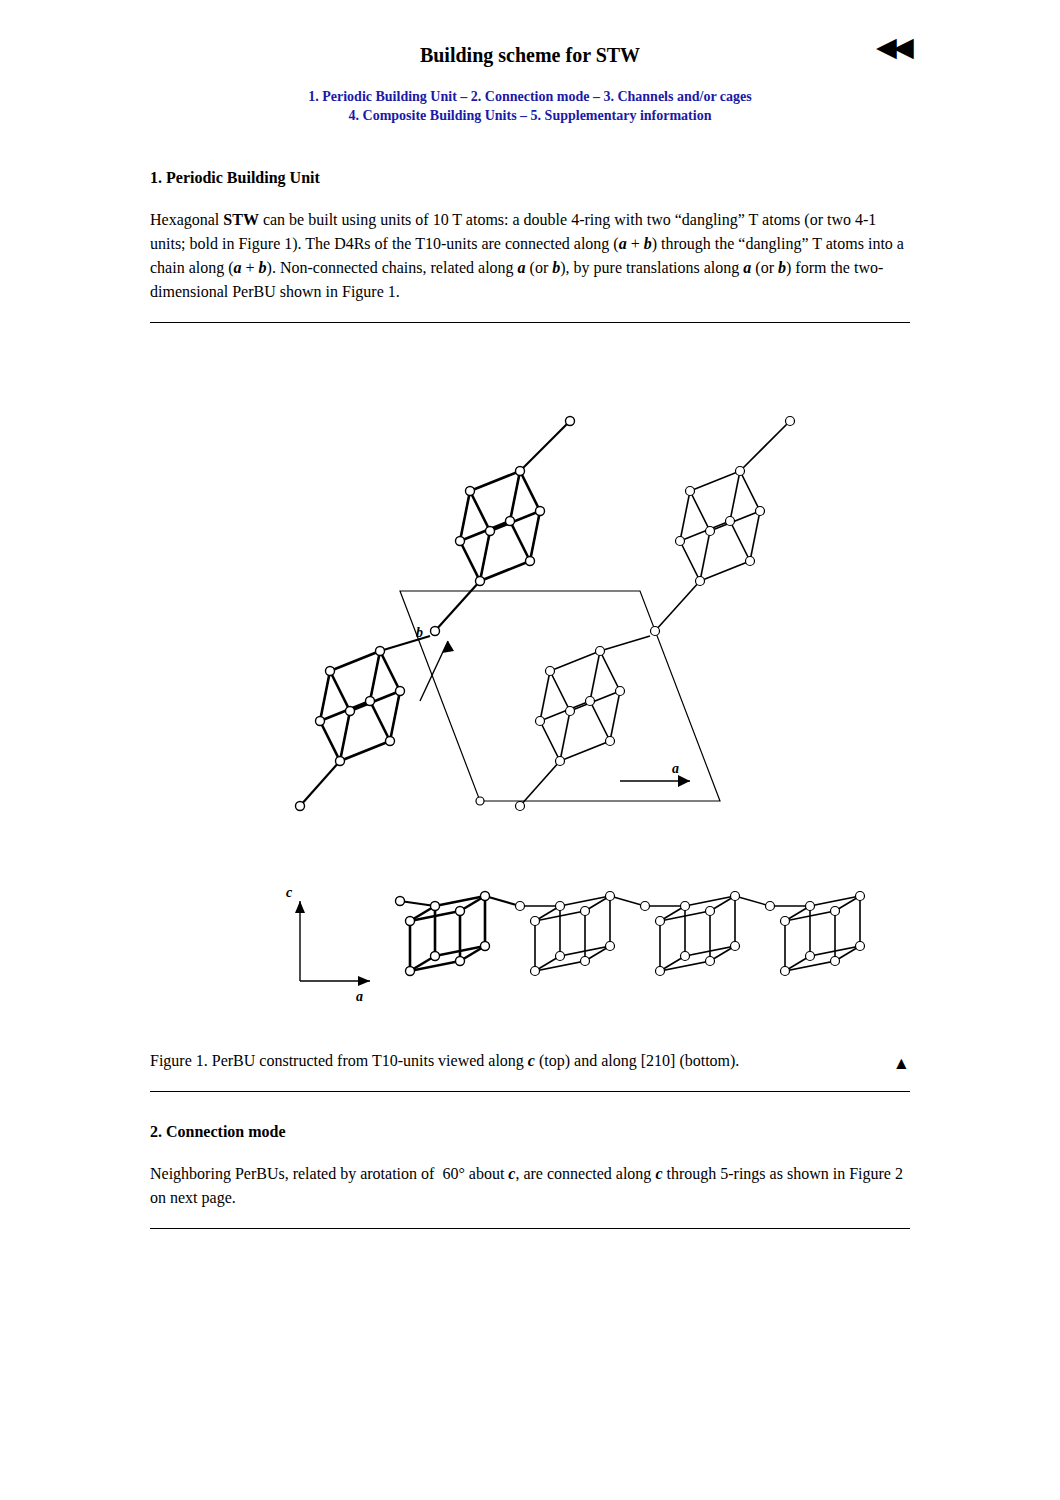◀◀
Building scheme for STW
1. Periodic Building Unit – 2. Connection mode – 3. Channels and/or cages
4. Composite Building Units – 5. Supplementary information
1. Periodic Building Unit
Hexagonal STW can be built using units of 10 T atoms: a double 4-ring with two “dangling” T atoms (or two 4-1 units; bold in Figure 1). The D4Rs of the T10-units are connected along (a + b) through the “dangling” T atoms into a chain along (a + b). Non-connected chains, related along a (or b), by pure translations along a (or b) form the two-dimensional PerBU shown in Figure 1.
b a c a
Figure 1. PerBU constructed from T10-units viewed along c (top) and along [210] (bottom). ▲
2. Connection mode
Neighboring PerBUs, related by arotation of 60° about c, are connected along c through 5-rings as shown in Figure 2 on next page.